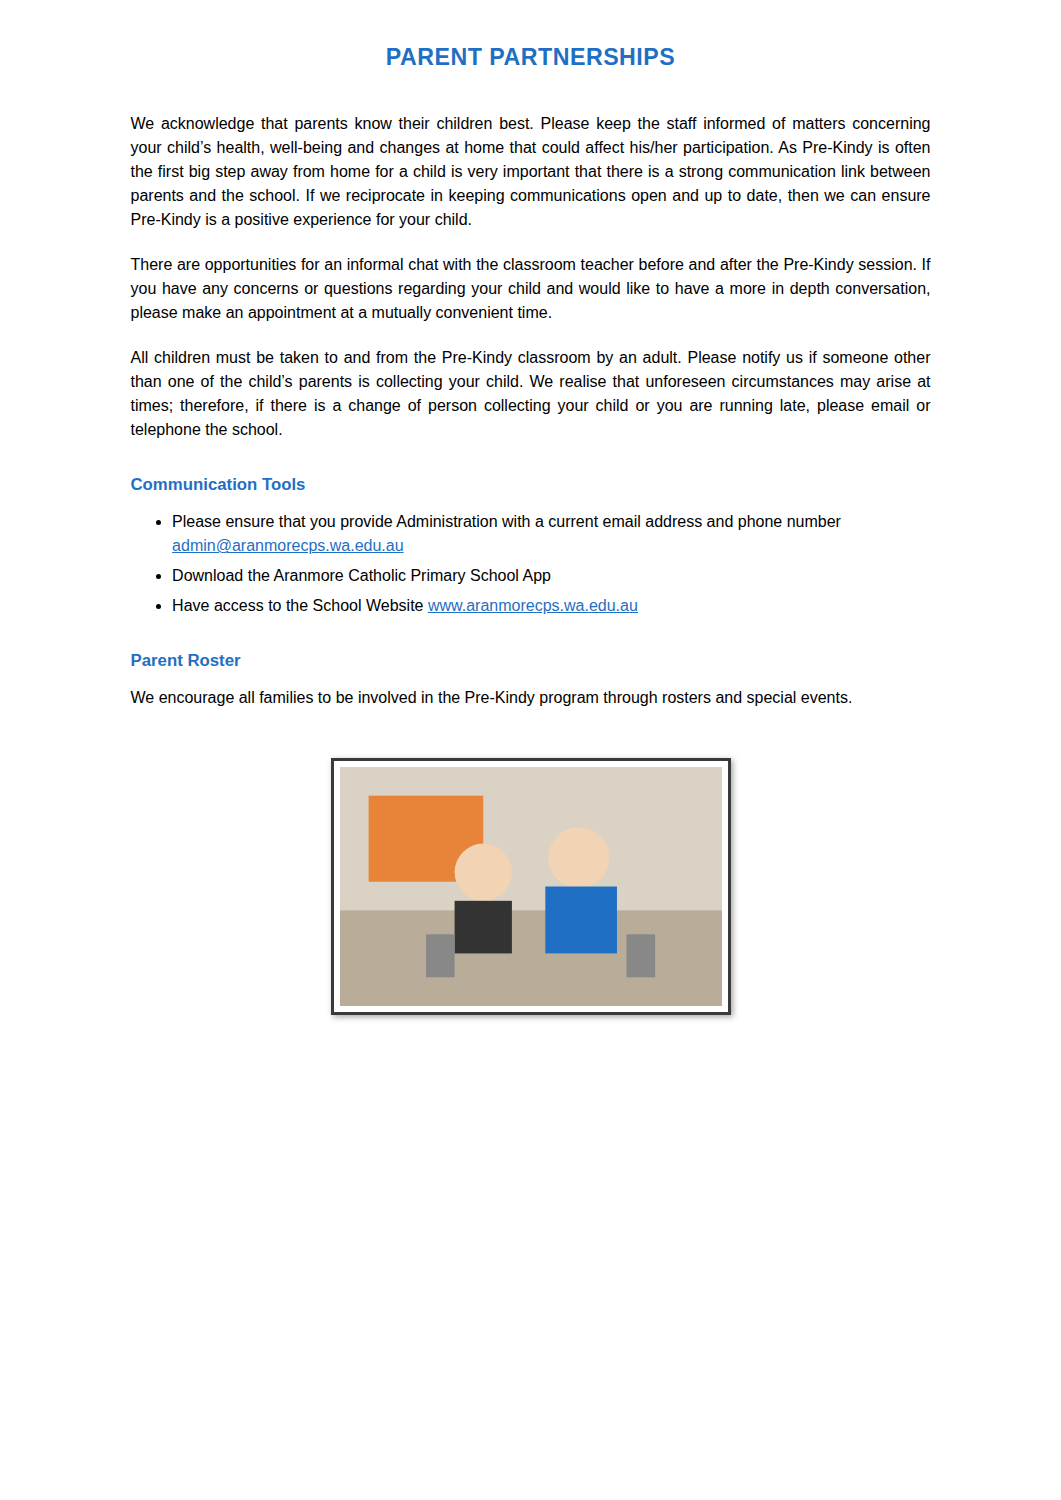PARENT PARTNERSHIPS
We acknowledge that parents know their children best. Please keep the staff informed of matters concerning your child’s health, well-being and changes at home that could affect his/her participation. As Pre-Kindy is often the first big step away from home for a child is very important that there is a strong communication link between parents and the school. If we reciprocate in keeping communications open and up to date, then we can ensure Pre-Kindy is a positive experience for your child.
There are opportunities for an informal chat with the classroom teacher before and after the Pre-Kindy session. If you have any concerns or questions regarding your child and would like to have a more in depth conversation, please make an appointment at a mutually convenient time.
All children must be taken to and from the Pre-Kindy classroom by an adult. Please notify us if someone other than one of the child’s parents is collecting your child. We realise that unforeseen circumstances may arise at times; therefore, if there is a change of person collecting your child or you are running late, please email or telephone the school.
Communication Tools
Please ensure that you provide Administration with a current email address and phone number admin@aranmorecps.wa.edu.au
Download the Aranmore Catholic Primary School App
Have access to the School Website www.aranmorecps.wa.edu.au
Parent Roster
We encourage all families to be involved in the Pre-Kindy program through rosters and special events.